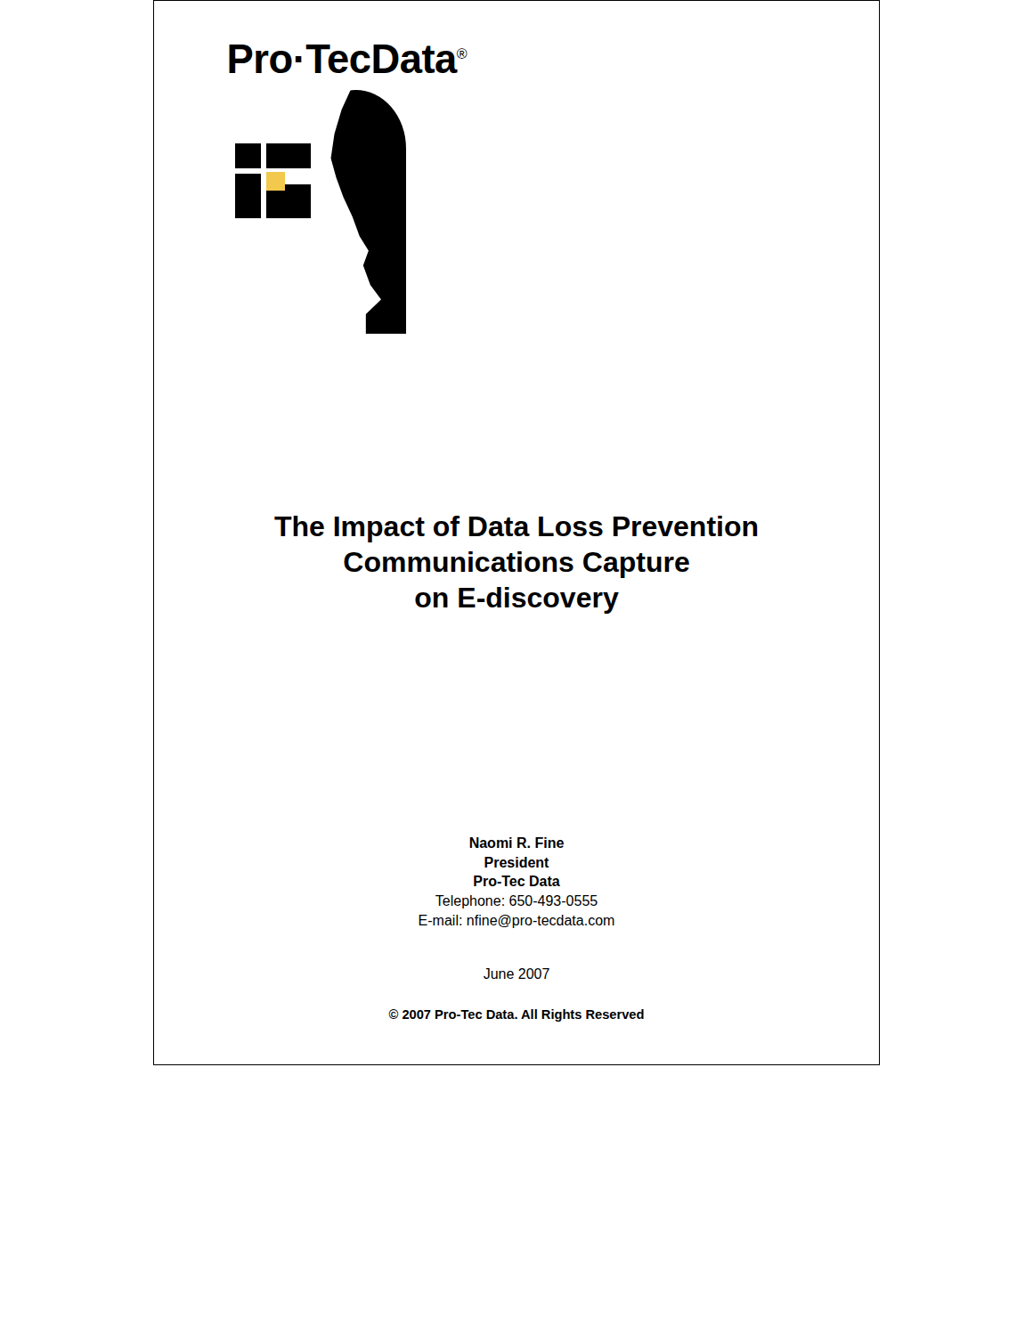Pro·TecData®
The Impact of Data Loss Prevention
Communications Capture
on E-discovery
Naomi R. Fine
President
Pro-Tec Data
Telephone: 650-493-0555
E-mail: nfine@pro-tecdata.com
June 2007
© 2007 Pro-Tec Data. All Rights Reserved